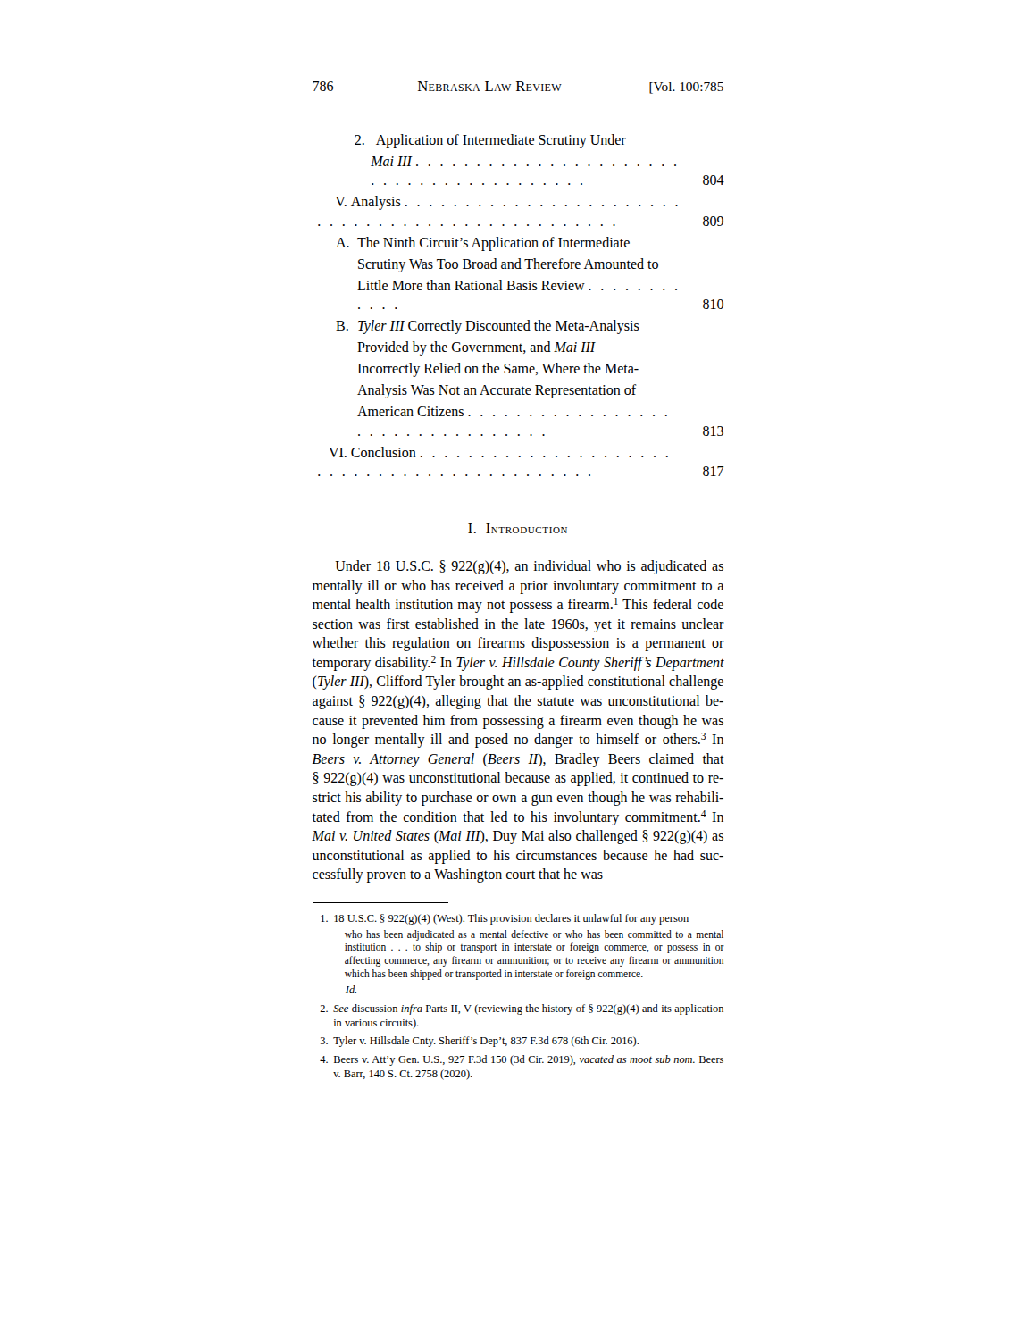786 Nebraska Law Review [Vol. 100:785
2. Application of Intermediate Scrutiny Under
Mai III . . . . . . . . . . . . . . . . . . . . . . . . . . . . . . . . . . . . . . . . 804
V. Analysis . . . . . . . . . . . . . . . . . . . . . . . . . . . . . . . . . . . . . . . . . . . . . . . . 809
A. The Ninth Circuit’s Application of Intermediate
Scrutiny Was Too Broad and Therefore Amounted to
Little More than Rational Basis Review . . . . . . . . . . . . 810
B. Tyler III Correctly Discounted the Meta-Analysis
Provided by the Government, and Mai III
Incorrectly Relied on the Same, Where the Meta-
Analysis Was Not an Accurate Representation of
American Citizens . . . . . . . . . . . . . . . . . . . . . . . . . . . . . . . . . 813
VI. Conclusion . . . . . . . . . . . . . . . . . . . . . . . . . . . . . . . . . . . . . . . . . . . . 817
I. Introduction
Under 18 U.S.C. § 922(g)(4), an individual who is adjudicated as mentally ill or who has received a prior involuntary commitment to a mental health institution may not possess a firearm.1 This federal code section was first established in the late 1960s, yet it remains unclear whether this regulation on firearms dispossession is a permanent or temporary disability.2 In Tyler v. Hillsdale County Sheriff’s Department (Tyler III), Clifford Tyler brought an as-applied constitutional challenge against § 922(g)(4), alleging that the statute was unconstitutional because it prevented him from possessing a firearm even though he was no longer mentally ill and posed no danger to himself or others.3 In Beers v. Attorney General (Beers II), Bradley Beers claimed that § 922(g)(4) was unconstitutional because as applied, it continued to restrict his ability to purchase or own a gun even though he was rehabilitated from the condition that led to his involuntary commitment.4 In Mai v. United States (Mai III), Duy Mai also challenged § 922(g)(4) as unconstitutional as applied to his circumstances because he had successfully proven to a Washington court that he was
1.
18 U.S.C. § 922(g)(4) (West). This provision declares it unlawful for any person
who has been adjudicated as a mental defective or who has been committed to a mental institution . . . to ship or transport in interstate or foreign commerce, or possess in or affecting commerce, any firearm or ammunition; or to receive any firearm or ammunition which has been shipped or transported in interstate or foreign commerce.
Id.
2.
See discussion infra Parts II, V (reviewing the history of § 922(g)(4) and its application in various circuits).
3.
Tyler v. Hillsdale Cnty. Sheriff’s Dep’t, 837 F.3d 678 (6th Cir. 2016).
4.
Beers v. Att’y Gen. U.S., 927 F.3d 150 (3d Cir. 2019), vacated as moot sub nom. Beers v. Barr, 140 S. Ct. 2758 (2020).